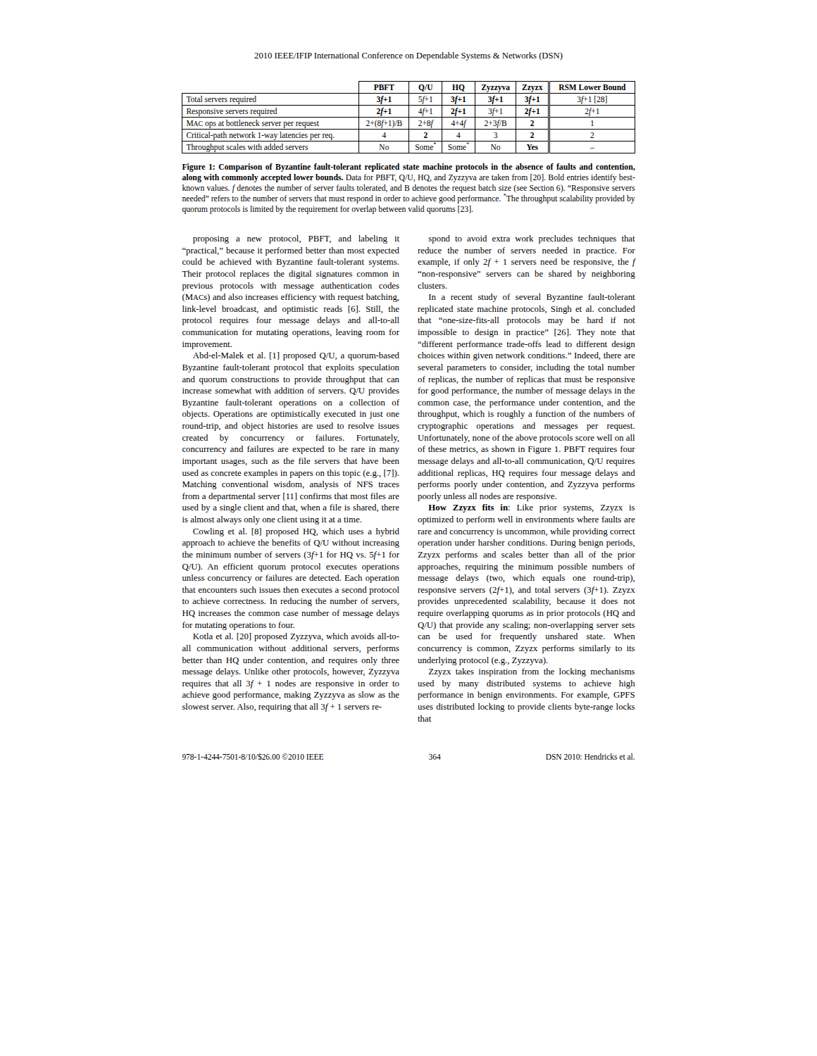2010 IEEE/IFIP International Conference on Dependable Systems & Networks (DSN)
| | PBFT | Q/U | HQ | Zyzzyva | Zzyzx | RSM Lower Bound |
| --- | --- | --- | --- | --- | --- | --- |
| Total servers required | 3 f +1 | 5 f +1 | 3 f +1 | 3 f +1 | 3 f +1 | 3 f +1 [28] |
| Responsive servers required | 2 f +1 | 4 f +1 | 2 f +1 | 3 f +1 | 2 f +1 | 2 f +1 |
| M AC ops at bottleneck server per request | 2+(8 f +1)/B | 2+8 f | 4+4 f | 2+3 f /B | 2 | 1 |
| Critical-path network 1-way latencies per req. | 4 | 2 | 4 | 3 | 2 | 2 |
| Throughput scales with added servers | No | Some * | Some * | No | Yes | – |
Figure 1: Comparison of Byzantine fault-tolerant replicated state machine protocols in the absence of faults and contention, along with commonly accepted lower bounds. Data for PBFT, Q/U, HQ, and Zyzzyva are taken from [20]. Bold entries identify best-known values. f denotes the number of server faults tolerated, and B denotes the request batch size (see Section 6). “Responsive servers needed” refers to the number of servers that must respond in order to achieve good performance. *The throughput scalability provided by quorum protocols is limited by the requirement for overlap between valid quorums [23].
proposing a new protocol, PBFT, and labeling it “practical,” because it performed better than most expected could be achieved with Byzantine fault-tolerant systems. Their protocol replaces the digital signatures common in previous protocols with message authentication codes (MACs) and also increases efficiency with request batching, link-level broadcast, and optimistic reads [6]. Still, the protocol requires four message delays and all-to-all communication for mutating operations, leaving room for improvement.
Abd-el-Malek et al. [1] proposed Q/U, a quorum-based Byzantine fault-tolerant protocol that exploits speculation and quorum constructions to provide throughput that can increase somewhat with addition of servers. Q/U provides Byzantine fault-tolerant operations on a collection of objects. Operations are optimistically executed in just one round-trip, and object histories are used to resolve issues created by concurrency or failures. Fortunately, concurrency and failures are expected to be rare in many important usages, such as the file servers that have been used as concrete examples in papers on this topic (e.g., [7]). Matching conventional wisdom, analysis of NFS traces from a departmental server [11] confirms that most files are used by a single client and that, when a file is shared, there is almost always only one client using it at a time.
Cowling et al. [8] proposed HQ, which uses a hybrid approach to achieve the benefits of Q/U without increasing the minimum number of servers (3f+1 for HQ vs. 5f+1 for Q/U). An efficient quorum protocol executes operations unless concurrency or failures are detected. Each operation that encounters such issues then executes a second protocol to achieve correctness. In reducing the number of servers, HQ increases the common case number of message delays for mutating operations to four.
Kotla et al. [20] proposed Zyzzyva, which avoids all-to-all communication without additional servers, performs better than HQ under contention, and requires only three message delays. Unlike other protocols, however, Zyzzyva requires that all 3f + 1 nodes are responsive in order to achieve good performance, making Zyzzyva as slow as the slowest server. Also, requiring that all 3f + 1 servers re-
spond to avoid extra work precludes techniques that reduce the number of servers needed in practice. For example, if only 2f + 1 servers need be responsive, the f “non-responsive” servers can be shared by neighboring clusters.
In a recent study of several Byzantine fault-tolerant replicated state machine protocols, Singh et al. concluded that “one-size-fits-all protocols may be hard if not impossible to design in practice” [26]. They note that “different performance trade-offs lead to different design choices within given network conditions.” Indeed, there are several parameters to consider, including the total number of replicas, the number of replicas that must be responsive for good performance, the number of message delays in the common case, the performance under contention, and the throughput, which is roughly a function of the numbers of cryptographic operations and messages per request. Unfortunately, none of the above protocols score well on all of these metrics, as shown in Figure 1. PBFT requires four message delays and all-to-all communication, Q/U requires additional replicas, HQ requires four message delays and performs poorly under contention, and Zyzzyva performs poorly unless all nodes are responsive.
How Zzyzx fits in: Like prior systems, Zzyzx is optimized to perform well in environments where faults are rare and concurrency is uncommon, while providing correct operation under harsher conditions. During benign periods, Zzyzx performs and scales better than all of the prior approaches, requiring the minimum possible numbers of message delays (two, which equals one round-trip), responsive servers (2f+1), and total servers (3f+1). Zzyzx provides unprecedented scalability, because it does not require overlapping quorums as in prior protocols (HQ and Q/U) that provide any scaling; non-overlapping server sets can be used for frequently unshared state. When concurrency is common, Zzyzx performs similarly to its underlying protocol (e.g., Zyzzyva).
Zzyzx takes inspiration from the locking mechanisms used by many distributed systems to achieve high performance in benign environments. For example, GPFS uses distributed locking to provide clients byte-range locks that
978-1-4244-7501-8/10/$26.00 ©2010 IEEE
364
DSN 2010: Hendricks et al.